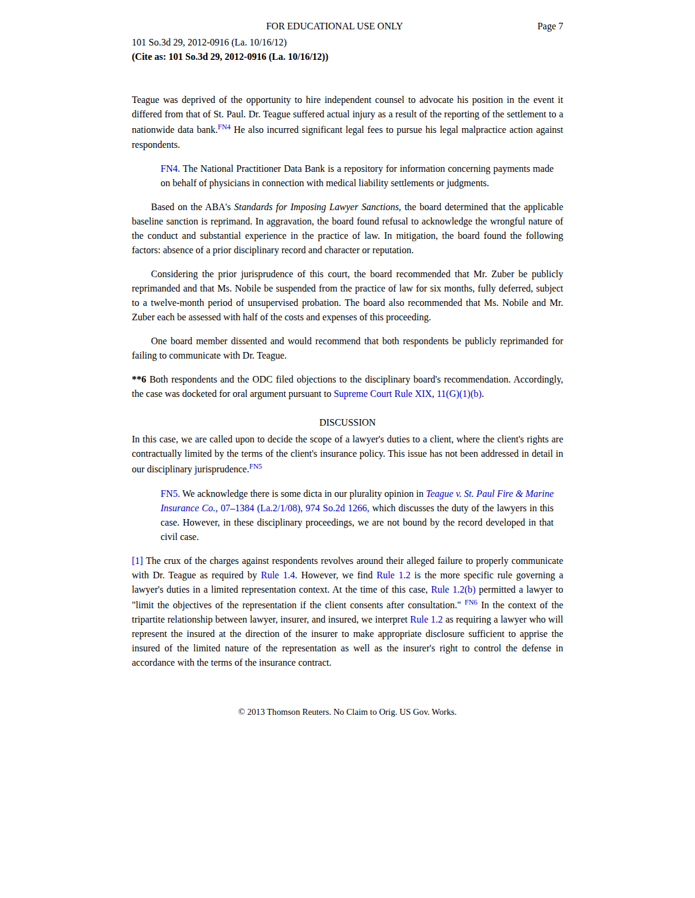FOR EDUCATIONAL USE ONLY Page 7
101 So.3d 29, 2012-0916 (La. 10/16/12)
(Cite as: 101 So.3d 29, 2012-0916 (La. 10/16/12))
Teague was deprived of the opportunity to hire independent counsel to advocate his position in the event it differed from that of St. Paul. Dr. Teague suffered actual injury as a result of the reporting of the settlement to a nationwide data bank.FN4 He also incurred significant legal fees to pursue his legal malpractice action against respondents.
FN4. The National Practitioner Data Bank is a repository for information concerning payments made on behalf of physicians in connection with medical liability settlements or judgments.
Based on the ABA's Standards for Imposing Lawyer Sanctions, the board determined that the applicable baseline sanction is reprimand. In aggravation, the board found refusal to acknowledge the wrongful nature of the conduct and substantial experience in the practice of law. In mitigation, the board found the following factors: absence of a prior disciplinary record and character or reputation.
Considering the prior jurisprudence of this court, the board recommended that Mr. Zuber be publicly reprimanded and that Ms. Nobile be suspended from the practice of law for six months, fully deferred, subject to a twelve-month period of unsupervised probation. The board also recommended that Ms. Nobile and Mr. Zuber each be assessed with half of the costs and expenses of this proceeding.
One board member dissented and would recommend that both respondents be publicly reprimanded for failing to communicate with Dr. Teague.
**6 Both respondents and the ODC filed objections to the disciplinary board's recommendation. Accordingly, the case was docketed for oral argument pursuant to Supreme Court Rule XIX, 11(G)(1)(b).
DISCUSSION
In this case, we are called upon to decide the scope of a lawyer's duties to a client, where the client's rights are contractually limited by the terms of the client's insurance policy. This issue has not been addressed in detail in our disciplinary jurisprudence.FN5
FN5. We acknowledge there is some dicta in our plurality opinion in Teague v. St. Paul Fire & Marine Insurance Co., 07–1384 (La.2/1/08), 974 So.2d 1266, which discusses the duty of the lawyers in this case. However, in these disciplinary proceedings, we are not bound by the record developed in that civil case.
[1] The crux of the charges against respondents revolves around their alleged failure to properly communicate with Dr. Teague as required by Rule 1.4. However, we find Rule 1.2 is the more specific rule governing a lawyer's duties in a limited representation context. At the time of this case, Rule 1.2(b) permitted a lawyer to "limit the objectives of the representation if the client consents after consultation." FN6 In the context of the tripartite relationship between lawyer, insurer, and insured, we interpret Rule 1.2 as requiring a lawyer who will represent the insured at the direction of the insurer to make appropriate disclosure sufficient to apprise the insured of the limited nature of the representation as well as the insurer's right to control the defense in accordance with the terms of the insurance contract.
© 2013 Thomson Reuters. No Claim to Orig. US Gov. Works.